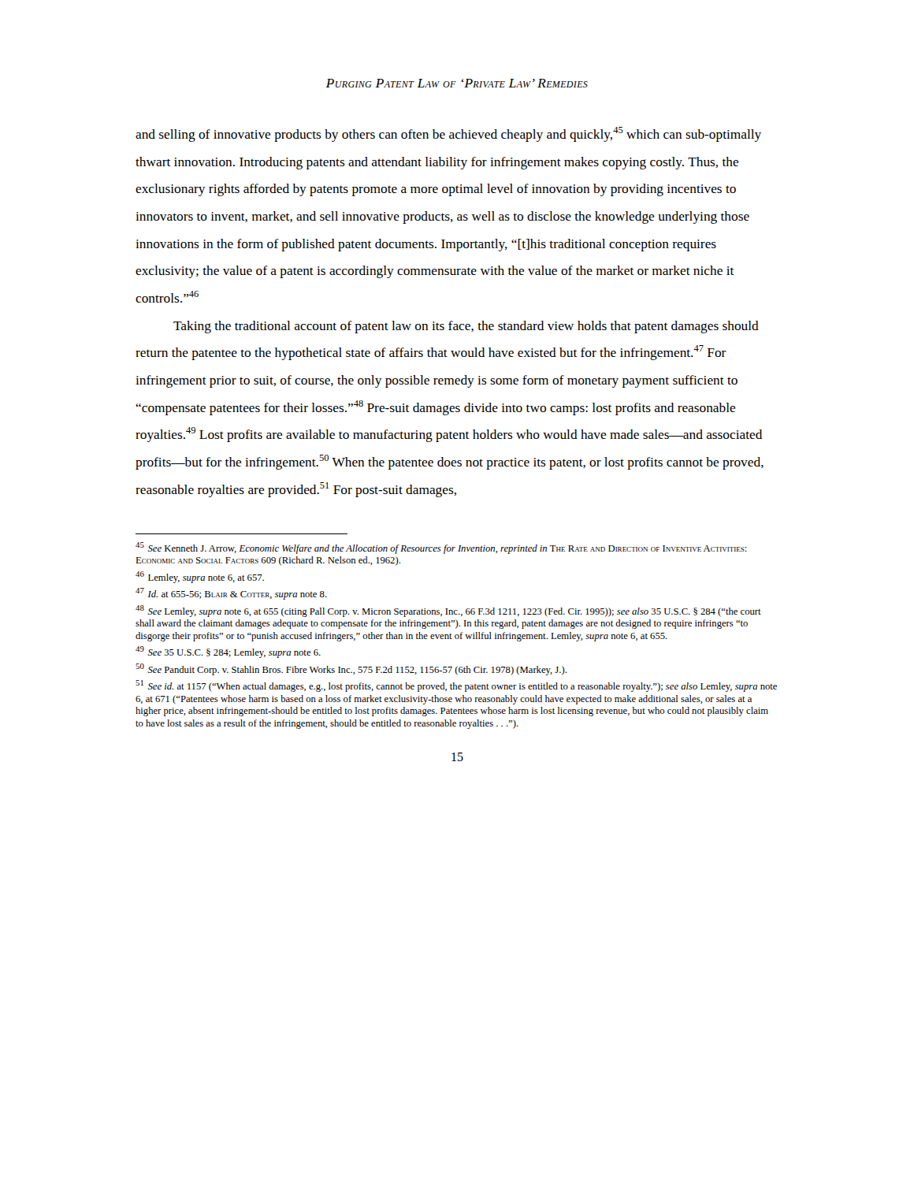Purging Patent Law of ‘Private Law’ Remedies
and selling of innovative products by others can often be achieved cheaply and quickly,45 which can sub-optimally thwart innovation. Introducing patents and attendant liability for infringement makes copying costly. Thus, the exclusionary rights afforded by patents promote a more optimal level of innovation by providing incentives to innovators to invent, market, and sell innovative products, as well as to disclose the knowledge underlying those innovations in the form of published patent documents. Importantly, “[t]his traditional conception requires exclusivity; the value of a patent is accordingly commensurate with the value of the market or market niche it controls.”46
Taking the traditional account of patent law on its face, the standard view holds that patent damages should return the patentee to the hypothetical state of affairs that would have existed but for the infringement.47 For infringement prior to suit, of course, the only possible remedy is some form of monetary payment sufficient to “compensate patentees for their losses.”48 Pre-suit damages divide into two camps: lost profits and reasonable royalties.49 Lost profits are available to manufacturing patent holders who would have made sales—and associated profits—but for the infringement.50 When the patentee does not practice its patent, or lost profits cannot be proved, reasonable royalties are provided.51 For post-suit damages,
45 See Kenneth J. Arrow, Economic Welfare and the Allocation of Resources for Invention, reprinted in The Rate and Direction of Inventive Activities: Economic and Social Factors 609 (Richard R. Nelson ed., 1962).
46 Lemley, supra note 6, at 657.
47 Id. at 655-56; Blair & Cotter, supra note 8.
48 See Lemley, supra note 6, at 655 (citing Pall Corp. v. Micron Separations, Inc., 66 F.3d 1211, 1223 (Fed. Cir. 1995)); see also 35 U.S.C. § 284 (“the court shall award the claimant damages adequate to compensate for the infringement”). In this regard, patent damages are not designed to require infringers “to disgorge their profits” or to “punish accused infringers,” other than in the event of willful infringement. Lemley, supra note 6, at 655.
49 See 35 U.S.C. § 284; Lemley, supra note 6.
50 See Panduit Corp. v. Stahlin Bros. Fibre Works Inc., 575 F.2d 1152, 1156-57 (6th Cir. 1978) (Markey, J.).
51 See id. at 1157 (“When actual damages, e.g., lost profits, cannot be proved, the patent owner is entitled to a reasonable royalty.”); see also Lemley, supra note 6, at 671 (“Patentees whose harm is based on a loss of market exclusivity-those who reasonably could have expected to make additional sales, or sales at a higher price, absent infringement-should be entitled to lost profits damages. Patentees whose harm is lost licensing revenue, but who could not plausibly claim to have lost sales as a result of the infringement, should be entitled to reasonable royalties . . .”).
15